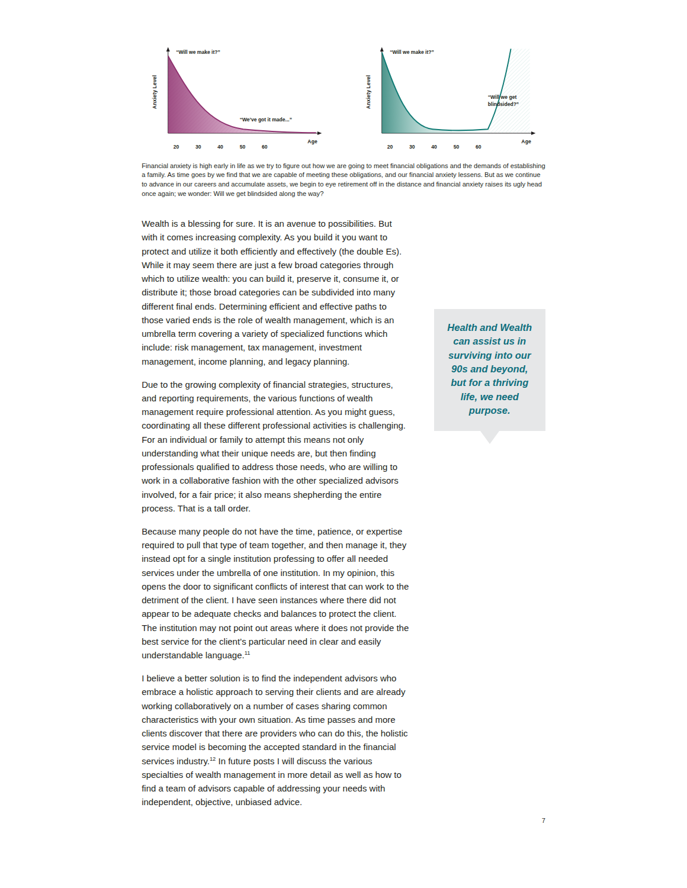Anxiety Level Age 20 30 40 50 60 “Will we make it?” “We’ve got it made...”
Anxiety Level Age 20 30 40 50 60 “Will we make it?” “Will we get blindsided?”
Financial anxiety is high early in life as we try to figure out how we are going to meet financial obligations and the demands of establishing a family. As time goes by we find that we are capable of meeting these obligations, and our financial anxiety lessens. But as we continue to advance in our careers and accumulate assets, we begin to eye retirement off in the distance and financial anxiety raises its ugly head once again; we wonder: Will we get blindsided along the way?
Wealth is a blessing for sure. It is an avenue to possibilities. But with it comes increasing complexity. As you build it you want to protect and utilize it both efficiently and effectively (the double Es). While it may seem there are just a few broad categories through which to utilize wealth: you can build it, preserve it, consume it, or distribute it; those broad categories can be subdivided into many different final ends. Determining efficient and effective paths to those varied ends is the role of wealth management, which is an umbrella term covering a variety of specialized functions which include: risk management, tax management, investment management, income planning, and legacy planning.
Due to the growing complexity of financial strategies, structures, and reporting requirements, the various functions of wealth management require professional attention. As you might guess, coordinating all these different professional activities is challenging. For an individual or family to attempt this means not only understanding what their unique needs are, but then finding professionals qualified to address those needs, who are willing to work in a collaborative fashion with the other specialized advisors involved, for a fair price; it also means shepherding the entire process. That is a tall order.
Because many people do not have the time, patience, or expertise required to pull that type of team together, and then manage it, they instead opt for a single institution professing to offer all needed services under the umbrella of one institution. In my opinion, this opens the door to significant conflicts of interest that can work to the detriment of the client. I have seen instances where there did not appear to be adequate checks and balances to protect the client. The institution may not point out areas where it does not provide the best service for the client’s particular need in clear and easily understandable language.11
I believe a better solution is to find the independent advisors who embrace a holistic approach to serving their clients and are already working collaboratively on a number of cases sharing common characteristics with your own situation. As time passes and more clients discover that there are providers who can do this, the holistic service model is becoming the accepted standard in the financial services industry.12 In future posts I will discuss the various specialties of wealth management in more detail as well as how to find a team of advisors capable of addressing your needs with independent, objective, unbiased advice.
Health and Wealth can assist us in surviving into our 90s and beyond, but for a thriving life, we need purpose.
7